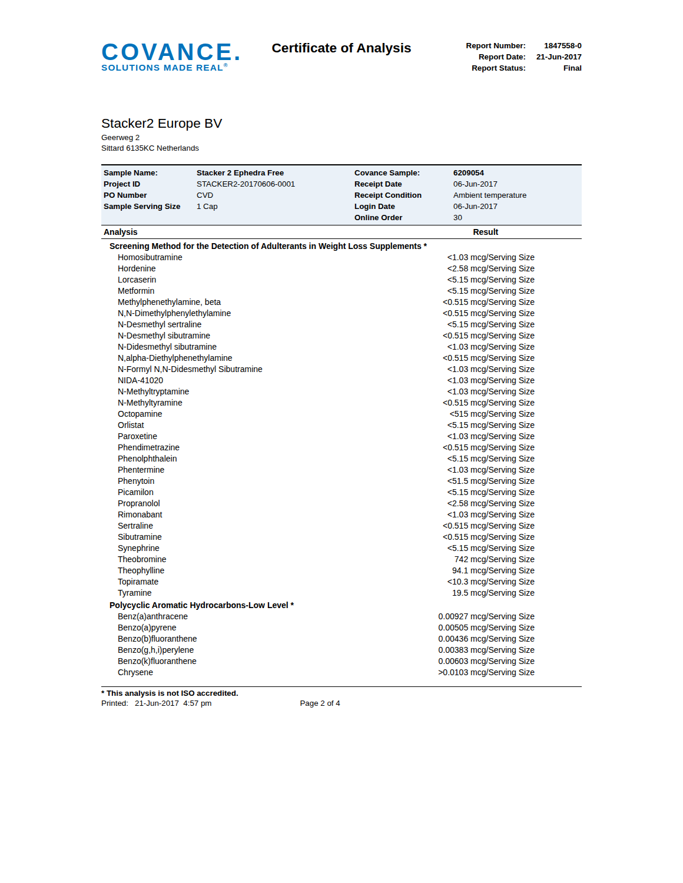COVANCE.
SOLUTIONS MADE REAL®
| Report Number: | 1847558-0 |
| Report Date: | 21-Jun-2017 |
| Report Status: | Final |
Certificate of Analysis
Stacker2 Europe BV
Geerweg 2
Sittard 6135KC Netherlands
| Sample Name: | Stacker 2 Ephedra Free | Covance Sample: | 6209054 |
| Project ID | STACKER2-20170606-0001 | Receipt Date | 06-Jun-2017 |
| PO Number | CVD | Receipt Condition | Ambient temperature |
| Sample Serving Size | 1 Cap | Login Date | 06-Jun-2017 |
| | | Online Order | 30 |
| Analysis | Result |
| --- | --- |
| Screening Method for the Detection of Adulterants in Weight Loss Supplements * |
| Homosibutramine | <1.03 mcg/Serving Size |
| Hordenine | <2.58 mcg/Serving Size |
| Lorcaserin | <5.15 mcg/Serving Size |
| Metformin | <5.15 mcg/Serving Size |
| Methylphenethylamine, beta | <0.515 mcg/Serving Size |
| N,N-Dimethylphenylethylamine | <0.515 mcg/Serving Size |
| N-Desmethyl sertraline | <5.15 mcg/Serving Size |
| N-Desmethyl sibutramine | <0.515 mcg/Serving Size |
| N-Didesmethyl sibutramine | <1.03 mcg/Serving Size |
| N,alpha-Diethylphenethylamine | <0.515 mcg/Serving Size |
| N-Formyl N,N-Didesmethyl Sibutramine | <1.03 mcg/Serving Size |
| NIDA-41020 | <1.03 mcg/Serving Size |
| N-Methyltryptamine | <1.03 mcg/Serving Size |
| N-Methyltyramine | <0.515 mcg/Serving Size |
| Octopamine | <515 mcg/Serving Size |
| Orlistat | <5.15 mcg/Serving Size |
| Paroxetine | <1.03 mcg/Serving Size |
| Phendimetrazine | <0.515 mcg/Serving Size |
| Phenolphthalein | <5.15 mcg/Serving Size |
| Phentermine | <1.03 mcg/Serving Size |
| Phenytoin | <51.5 mcg/Serving Size |
| Picamilon | <5.15 mcg/Serving Size |
| Propranolol | <2.58 mcg/Serving Size |
| Rimonabant | <1.03 mcg/Serving Size |
| Sertraline | <0.515 mcg/Serving Size |
| Sibutramine | <0.515 mcg/Serving Size |
| Synephrine | <5.15 mcg/Serving Size |
| Theobromine | 742 mcg/Serving Size |
| Theophylline | 94.1 mcg/Serving Size |
| Topiramate | <10.3 mcg/Serving Size |
| Tyramine | 19.5 mcg/Serving Size |
| Polycyclic Aromatic Hydrocarbons-Low Level * |
| Benz(a)anthracene | 0.00927 mcg/Serving Size |
| Benzo(a)pyrene | 0.00505 mcg/Serving Size |
| Benzo(b)fluoranthene | 0.00436 mcg/Serving Size |
| Benzo(g,h,i)perylene | 0.00383 mcg/Serving Size |
| Benzo(k)fluoranthene | 0.00603 mcg/Serving Size |
| Chrysene | >0.0103 mcg/Serving Size |
* This analysis is not ISO accredited.
Printed: 21-Jun-2017 4:57 pmPage 2 of 4